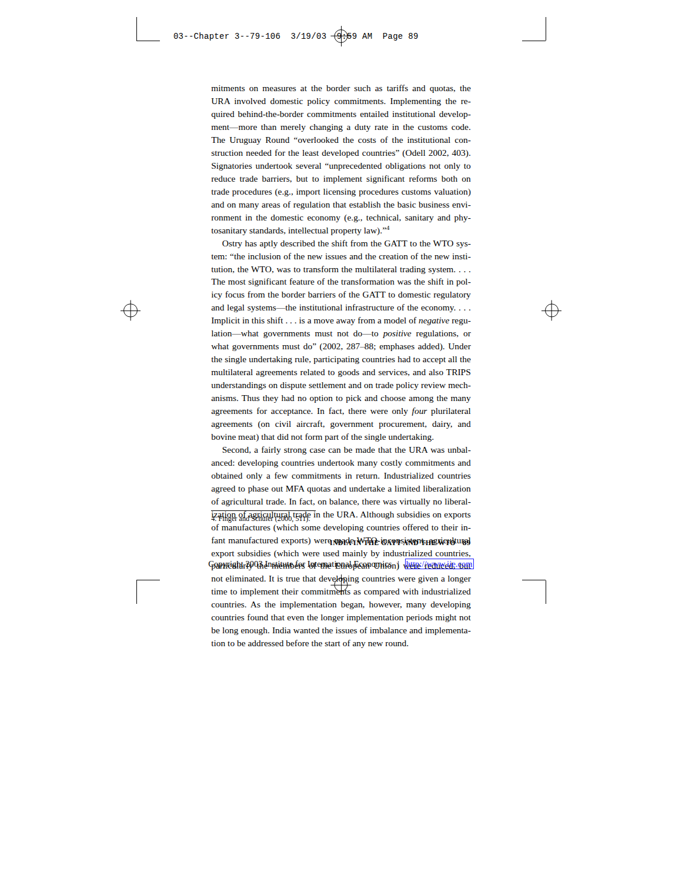03--Chapter 3--79-106 3/19/03 9:59 AM Page 89
mitments on measures at the border such as tariffs and quotas, the URA involved domestic policy commitments. Implementing the required behind-the-border commitments entailed institutional development—more than merely changing a duty rate in the customs code. The Uruguay Round “overlooked the costs of the institutional construction needed for the least developed countries” (Odell 2002, 403). Signatories undertook several “unprecedented obligations not only to reduce trade barriers, but to implement significant reforms both on trade procedures (e.g., import licensing procedures customs valuation) and on many areas of regulation that establish the basic business environment in the domestic economy (e.g., technical, sanitary and phytosanitary standards, intellectual property law).”4
Ostry has aptly described the shift from the GATT to the WTO system: “the inclusion of the new issues and the creation of the new institution, the WTO, was to transform the multilateral trading system. . . . The most significant feature of the transformation was the shift in policy focus from the border barriers of the GATT to domestic regulatory and legal systems—the institutional infrastructure of the economy. . . . Implicit in this shift . . . is a move away from a model of negative regulation—what governments must not do—to positive regulations, or what governments must do” (2002, 287–88; emphases added). Under the single undertaking rule, participating countries had to accept all the multilateral agreements related to goods and services, and also TRIPS understandings on dispute settlement and on trade policy review mechanisms. Thus they had no option to pick and choose among the many agreements for acceptance. In fact, there were only four plurilateral agreements (on civil aircraft, government procurement, dairy, and bovine meat) that did not form part of the single undertaking.
Second, a fairly strong case can be made that the URA was unbalanced: developing countries undertook many costly commitments and obtained only a few commitments in return. Industrialized countries agreed to phase out MFA quotas and undertake a limited liberalization of agricultural trade. In fact, on balance, there was virtually no liberalization of agricultural trade in the URA. Although subsidies on exports of manufactures (which some developing countries offered to their infant manufactured exports) were made WTO-inconsistent, agricultural export subsidies (which were used mainly by industrialized countries, particularly the members of the European Union) were reduced, but not eliminated. It is true that developing countries were given a longer time to implement their commitments as compared with industrialized countries. As the implementation began, however, many developing countries found that even the longer implementation periods might not be long enough. India wanted the issues of imbalance and implementation to be addressed before the start of any new round.
4. Finger and Schuler (2000, 511).
INDIA IN THE GATT AND THE WTO89
Copyright 2003 Institute for International Economics|http://www.iie.com